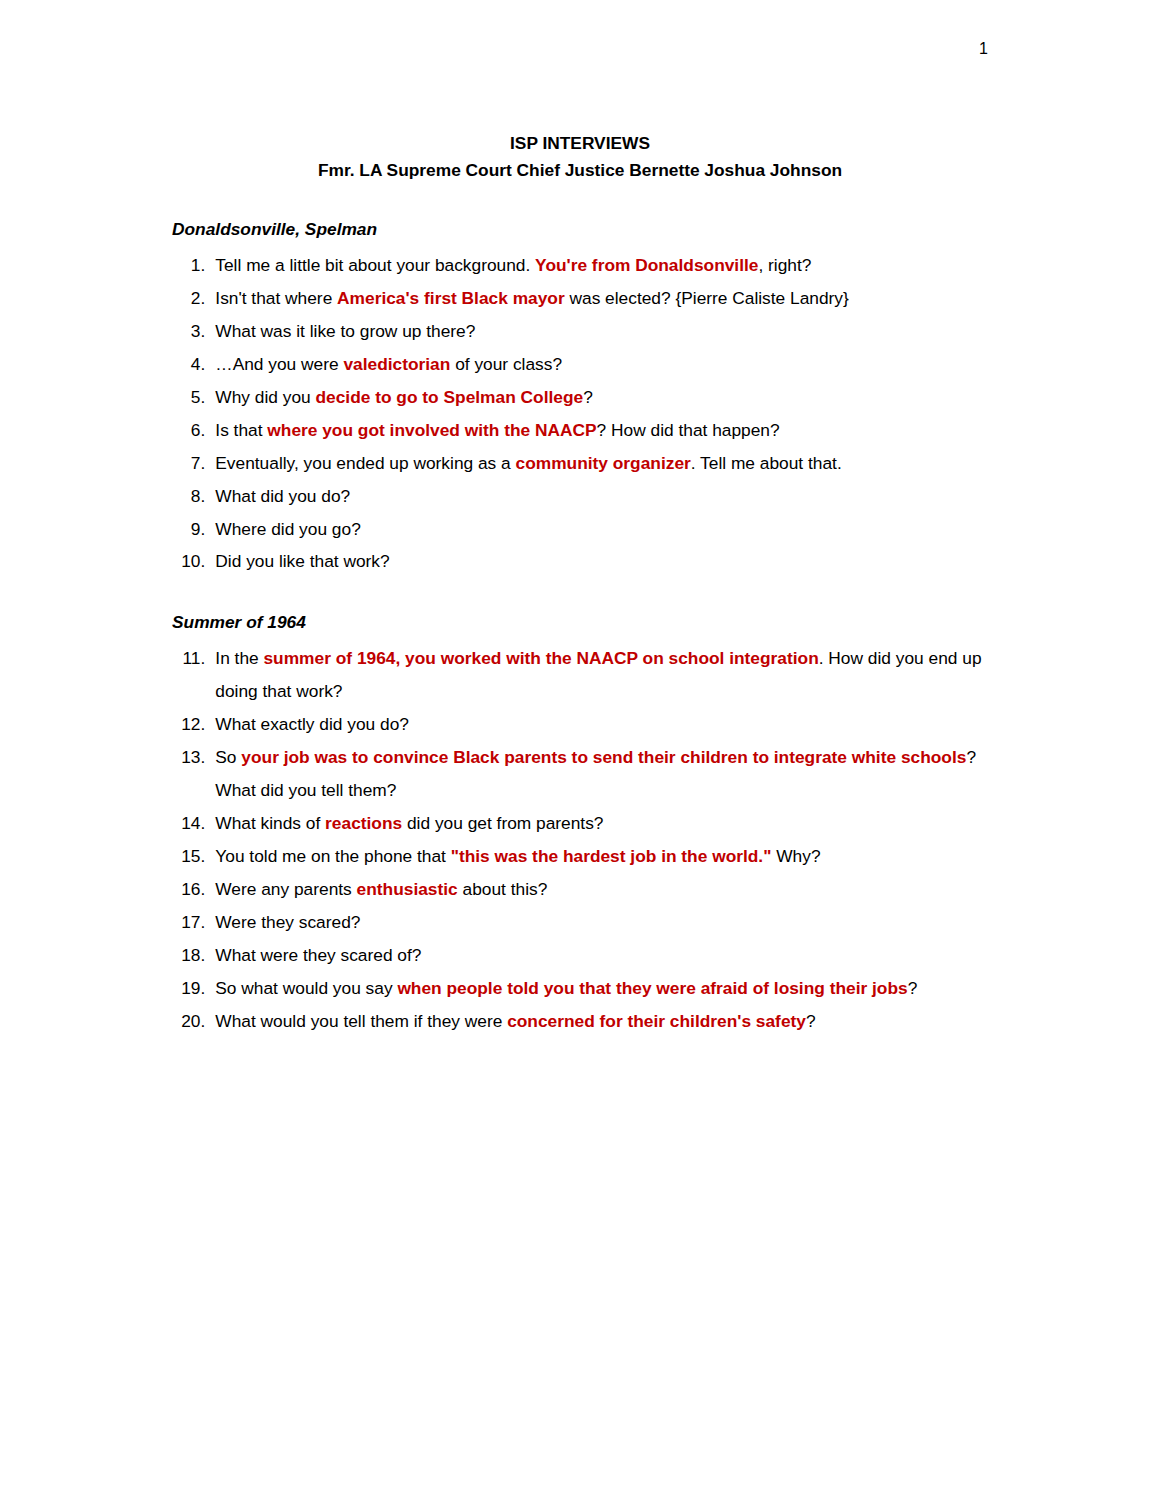1
ISP INTERVIEWS Fmr. LA Supreme Court Chief Justice Bernette Joshua Johnson
Donaldsonville, Spelman
Tell me a little bit about your background. You're from Donaldsonville, right?
Isn't that where America's first Black mayor was elected? {Pierre Caliste Landry}
What was it like to grow up there?
…And you were valedictorian of your class?
Why did you decide to go to Spelman College?
Is that where you got involved with the NAACP? How did that happen?
Eventually, you ended up working as a community organizer. Tell me about that.
What did you do?
Where did you go?
Did you like that work?
Summer of 1964
In the summer of 1964, you worked with the NAACP on school integration. How did you end up doing that work?
What exactly did you do?
So your job was to convince Black parents to send their children to integrate white schools? What did you tell them?
What kinds of reactions did you get from parents?
You told me on the phone that "this was the hardest job in the world." Why?
Were any parents enthusiastic about this?
Were they scared?
What were they scared of?
So what would you say when people told you that they were afraid of losing their jobs?
What would you tell them if they were concerned for their children's safety?